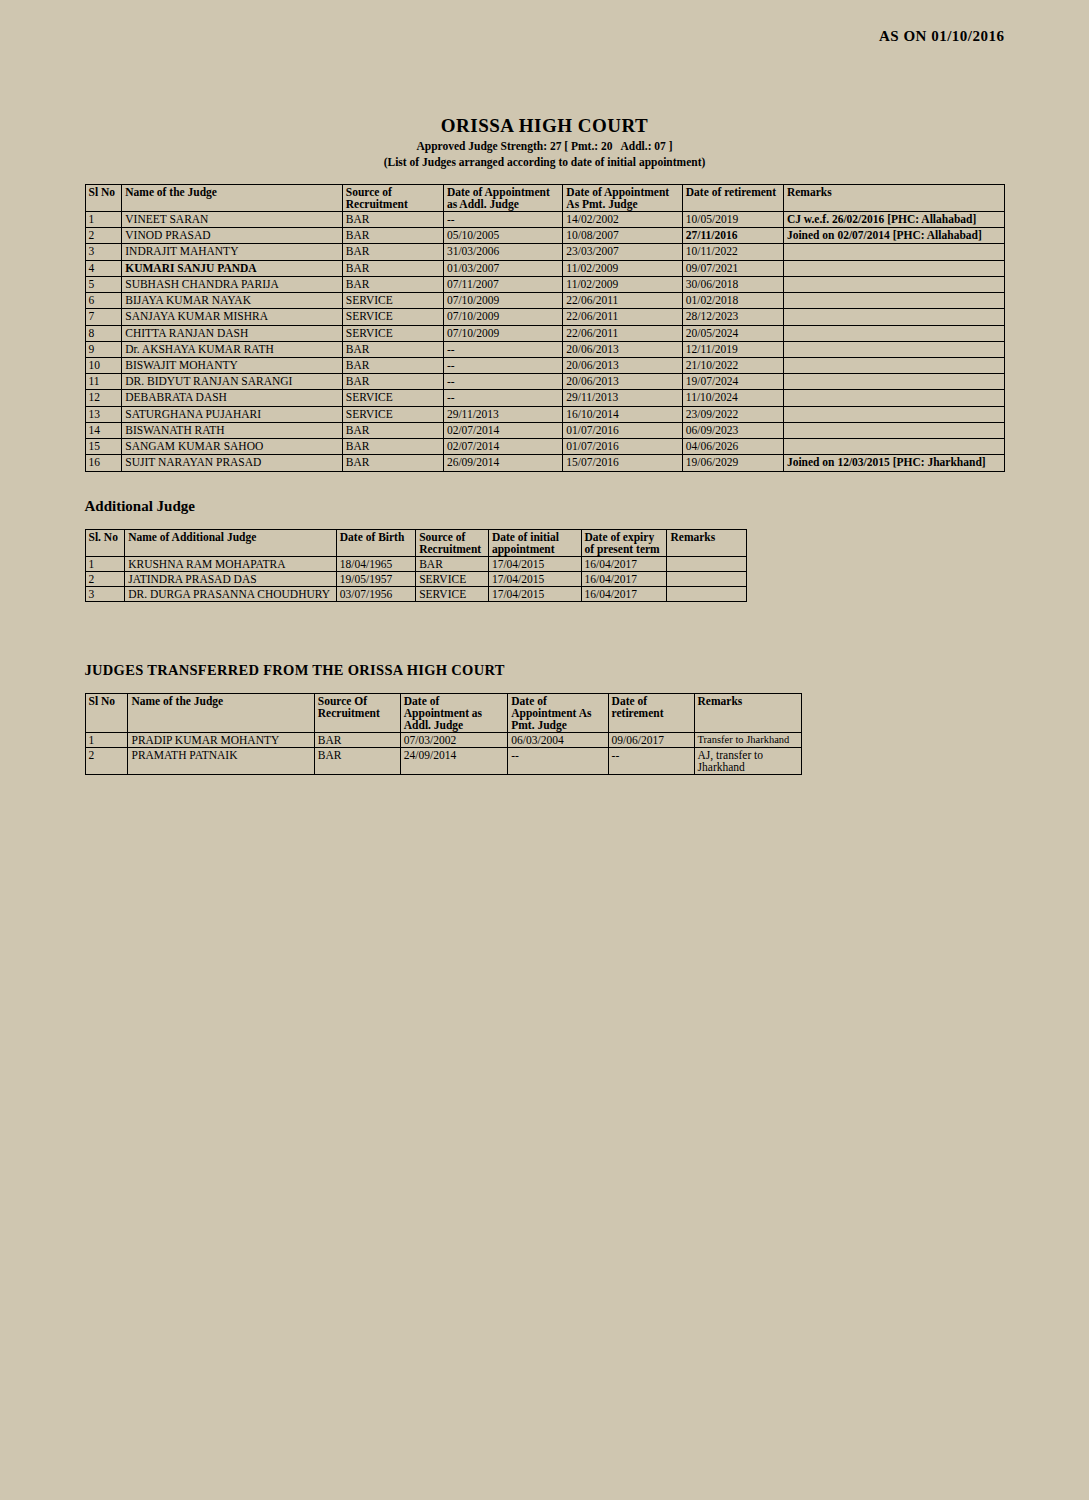AS ON 01/10/2016
ORISSA HIGH COURT
Approved Judge Strength: 27 [ Pmt.: 20 Addl.: 07 ]
(List of Judges arranged according to date of initial appointment)
| Sl No | Name of the Judge | Source of Recruitment | Date of Appointment as Addl. Judge | Date of Appointment As Pmt. Judge | Date of retirement | Remarks |
| --- | --- | --- | --- | --- | --- | --- |
| 1 | VINEET SARAN | BAR | -- | 14/02/2002 | 10/05/2019 | CJ w.e.f. 26/02/2016 [PHC: Allahabad] |
| 2 | VINOD PRASAD | BAR | 05/10/2005 | 10/08/2007 | 27/11/2016 | Joined on 02/07/2014 [PHC: Allahabad] |
| 3 | INDRAJIT MAHANTY | BAR | 31/03/2006 | 23/03/2007 | 10/11/2022 | |
| 4 | KUMARI SANJU PANDA | BAR | 01/03/2007 | 11/02/2009 | 09/07/2021 | |
| 5 | SUBHASH CHANDRA PARIJA | BAR | 07/11/2007 | 11/02/2009 | 30/06/2018 | |
| 6 | BIJAYA KUMAR NAYAK | SERVICE | 07/10/2009 | 22/06/2011 | 01/02/2018 | |
| 7 | SANJAYA KUMAR MISHRA | SERVICE | 07/10/2009 | 22/06/2011 | 28/12/2023 | |
| 8 | CHITTA RANJAN DASH | SERVICE | 07/10/2009 | 22/06/2011 | 20/05/2024 | |
| 9 | Dr. AKSHAYA KUMAR RATH | BAR | -- | 20/06/2013 | 12/11/2019 | |
| 10 | BISWAJIT MOHANTY | BAR | -- | 20/06/2013 | 21/10/2022 | |
| 11 | DR. BIDYUT RANJAN SARANGI | BAR | -- | 20/06/2013 | 19/07/2024 | |
| 12 | DEBABRATA DASH | SERVICE | -- | 29/11/2013 | 11/10/2024 | |
| 13 | SATURGHANA PUJAHARI | SERVICE | 29/11/2013 | 16/10/2014 | 23/09/2022 | |
| 14 | BISWANATH RATH | BAR | 02/07/2014 | 01/07/2016 | 06/09/2023 | |
| 15 | SANGAM KUMAR SAHOO | BAR | 02/07/2014 | 01/07/2016 | 04/06/2026 | |
| 16 | SUJIT NARAYAN PRASAD | BAR | 26/09/2014 | 15/07/2016 | 19/06/2029 | Joined on 12/03/2015 [PHC: Jharkhand] |
Additional Judge
| Sl. No | Name of Additional Judge | Date of Birth | Source of Recruitment | Date of initial appointment | Date of expiry of present term | Remarks |
| --- | --- | --- | --- | --- | --- | --- |
| 1 | KRUSHNA RAM MOHAPATRA | 18/04/1965 | BAR | 17/04/2015 | 16/04/2017 | |
| 2 | JATINDRA PRASAD DAS | 19/05/1957 | SERVICE | 17/04/2015 | 16/04/2017 | |
| 3 | DR. DURGA PRASANNA CHOUDHURY | 03/07/1956 | SERVICE | 17/04/2015 | 16/04/2017 | |
JUDGES TRANSFERRED FROM THE ORISSA HIGH COURT
| Sl No | Name of the Judge | Source Of Recruitment | Date of Appointment as Addl. Judge | Date of Appointment As Pmt. Judge | Date of retirement | Remarks |
| --- | --- | --- | --- | --- | --- | --- |
| 1 | PRADIP KUMAR MOHANTY | BAR | 07/03/2002 | 06/03/2004 | 09/06/2017 | Transfer to Jharkhand |
| 2 | PRAMATH PATNAIK | BAR | 24/09/2014 | -- | -- | AJ, transfer to Jharkhand |